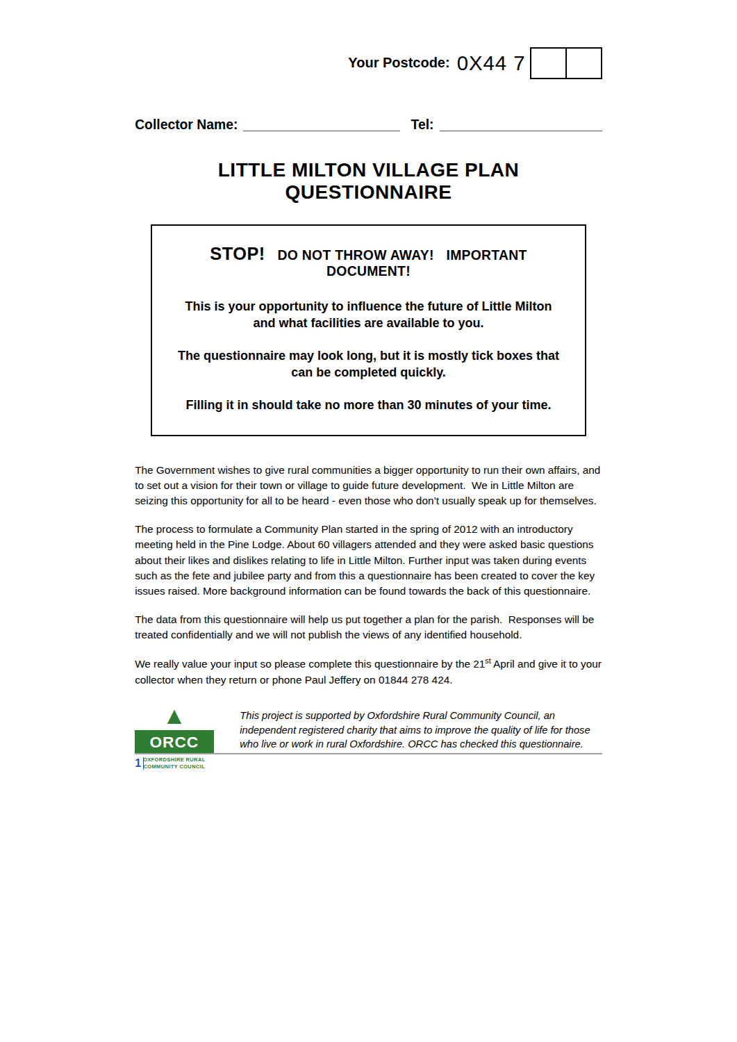Your Postcode: 0X44 7
Collector Name: Tel:
LITTLE MILTON VILLAGE PLAN QUESTIONNAIRE
STOP! DO NOT THROW AWAY! IMPORTANT DOCUMENT!
This is your opportunity to influence the future of Little Milton and what facilities are available to you.
The questionnaire may look long, but it is mostly tick boxes that can be completed quickly.
Filling it in should take no more than 30 minutes of your time.
The Government wishes to give rural communities a bigger opportunity to run their own affairs, and to set out a vision for their town or village to guide future development. We in Little Milton are seizing this opportunity for all to be heard - even those who don’t usually speak up for themselves.
The process to formulate a Community Plan started in the spring of 2012 with an introductory meeting held in the Pine Lodge. About 60 villagers attended and they were asked basic questions about their likes and dislikes relating to life in Little Milton. Further input was taken during events such as the fete and jubilee party and from this a questionnaire has been created to cover the key issues raised. More background information can be found towards the back of this questionnaire.
The data from this questionnaire will help us put together a plan for the parish. Responses will be treated confidentially and we will not publish the views of any identified household.
We really value your input so please complete this questionnaire by the 21st April and give it to your collector when they return or phone Paul Jeffery on 01844 278 424.
▲
ORCC
Oxfordshire Rural
Community Council
This project is supported by Oxfordshire Rural Community Council, an independent registered charity that aims to improve the quality of life for those who live or work in rural Oxfordshire. ORCC has checked this questionnaire.
1